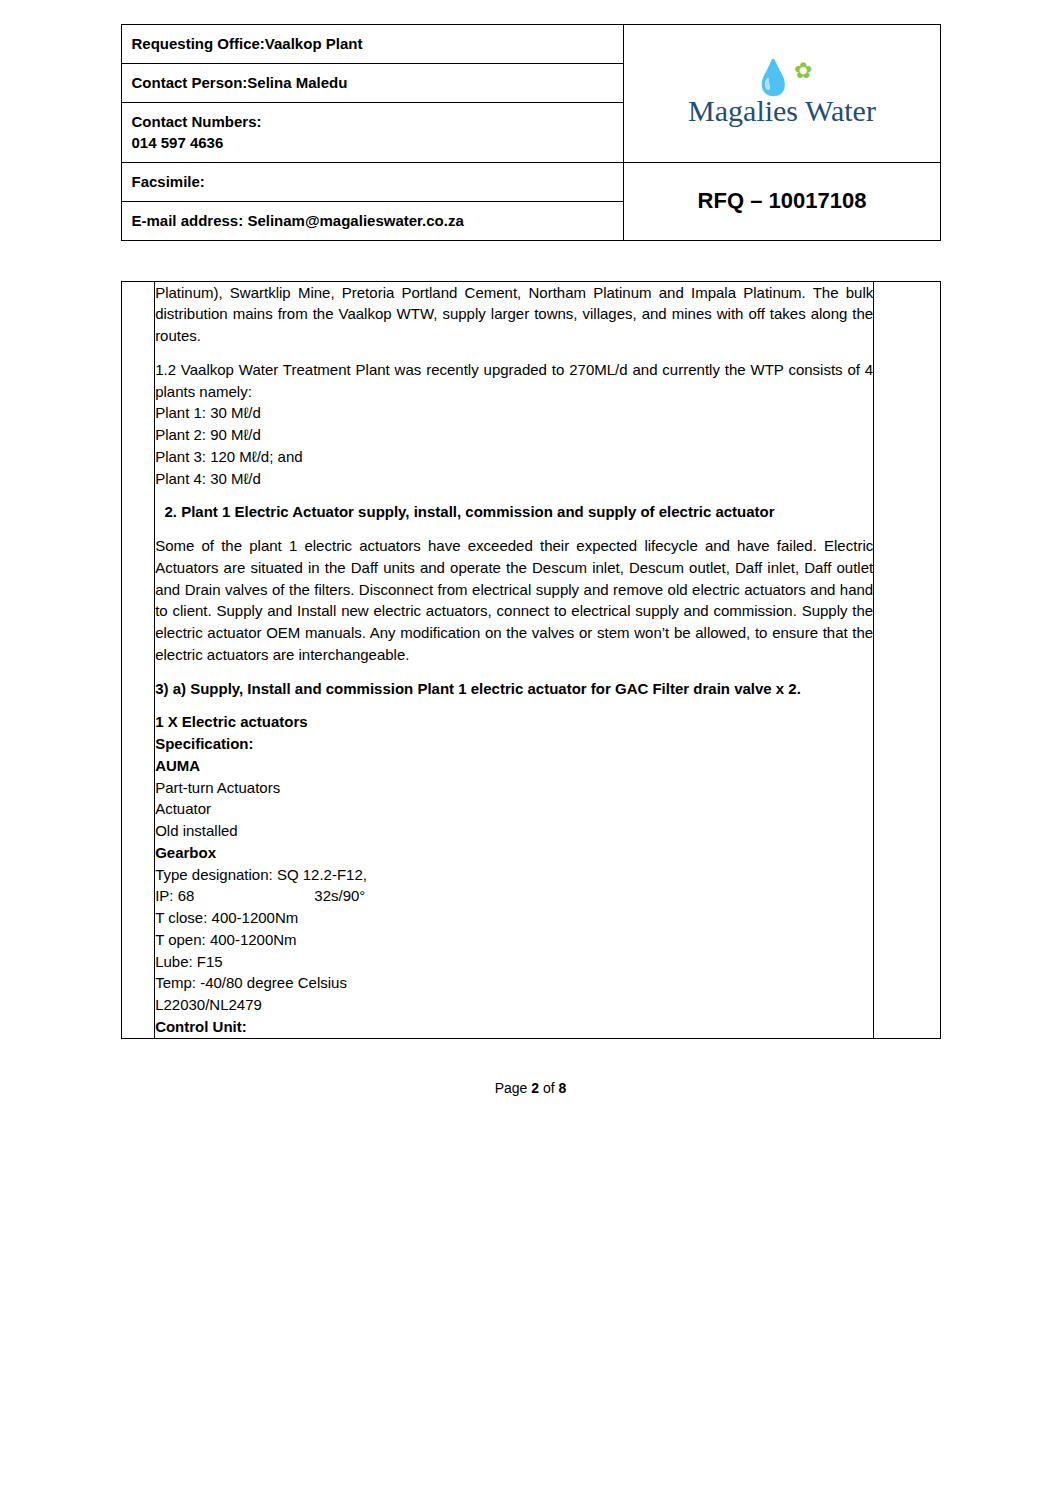| Requesting Office:Vaalkop Plant | 💧 ✿ Magalies Water |
| Contact Person:Selina Maledu |
| Contact Numbers: 014 597 4636 |
| Facsimile: | RFQ – 10017108 |
| E-mail address: Selinam@magalieswater.co.za |
| | Platinum), Swartklip Mine, Pretoria Portland Cement, Northam Platinum and Impala Platinum. The bulk distribution mains from the Vaalkop WTW, supply larger towns, villages, and mines with off takes along the routes. 1.2 Vaalkop Water Treatment Plant was recently upgraded to 270ML/d and currently the WTP consists of 4 plants namely: Plant 1: 30 Mℓ/d Plant 2: 90 Mℓ/d Plant 3: 120 Mℓ/d; and Plant 4: 30 Mℓ/d Plant 1 Electric Actuator supply, install, commission and supply of electric actuator Some of the plant 1 electric actuators have exceeded their expected lifecycle and have failed. Electric Actuators are situated in the Daff units and operate the Descum inlet, Descum outlet, Daff inlet, Daff outlet and Drain valves of the filters. Disconnect from electrical supply and remove old electric actuators and hand to client. Supply and Install new electric actuators, connect to electrical supply and commission. Supply the electric actuator OEM manuals. Any modification on the valves or stem won’t be allowed, to ensure that the electric actuators are interchangeable. 3) a) Supply, Install and commission Plant 1 electric actuator for GAC Filter drain valve x 2. 1 X Electric actuators Specification: AUMA Part-turn Actuators Actuator Old installed Gearbox Type designation: SQ 12.2-F12, IP: 68 32s/90° T close: 400-1200Nm T open: 400-1200Nm Lube: F15 Temp: -40/80 degree Celsius L22030/NL2479 Control Unit: | |
Page 2 of 8